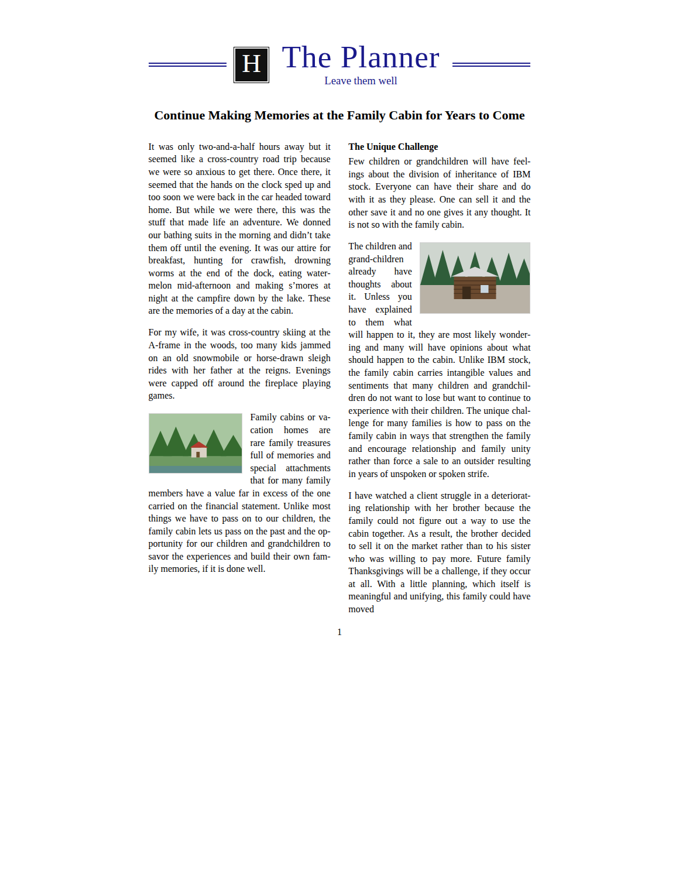H
The Planner
Leave them well
Continue Making Memories at the Family Cabin for Years to Come
It was only two-and-a-half hours away but it seemed like a cross-country road trip because we were so anxious to get there. Once there, it seemed that the hands on the clock sped up and too soon we were back in the car headed toward home. But while we were there, this was the stuff that made life an adventure. We donned our bathing suits in the morning and didn’t take them off until the evening. It was our attire for breakfast, hunting for crawfish, drowning worms at the end of the dock, eating watermelon mid-afternoon and making s’mores at night at the campfire down by the lake. These are the memories of a day at the cabin.
For my wife, it was cross-country skiing at the A-frame in the woods, too many kids jammed on an old snowmobile or horse-drawn sleigh rides with her father at the reigns. Evenings were capped off around the fireplace playing games.
Family cabins or vacation homes are rare family treasures full of memories and special attachments that for many family members have a value far in excess of the one carried on the financial statement. Unlike most things we have to pass on to our children, the family cabin lets us pass on the past and the opportunity for our children and grandchildren to savor the experiences and build their own family memories, if it is done well.
The Unique Challenge
Few children or grandchildren will have feelings about the division of inheritance of IBM stock. Everyone can have their share and do with it as they please. One can sell it and the other save it and no one gives it any thought. It is not so with the family cabin.
The children and grand-children already have thoughts about it. Unless you have explained to them what will happen to it, they are most likely wondering and many will have opinions about what should happen to the cabin. Unlike IBM stock, the family cabin carries intangible values and sentiments that many children and grandchildren do not want to lose but want to continue to experience with their children. The unique challenge for many families is how to pass on the family cabin in ways that strengthen the family and encourage relationship and family unity rather than force a sale to an outsider resulting in years of unspoken or spoken strife.
I have watched a client struggle in a deteriorating relationship with her brother because the family could not figure out a way to use the cabin together. As a result, the brother decided to sell it on the market rather than to his sister who was willing to pay more. Future family Thanksgivings will be a challenge, if they occur at all. With a little planning, which itself is meaningful and unifying, this family could have moved
1